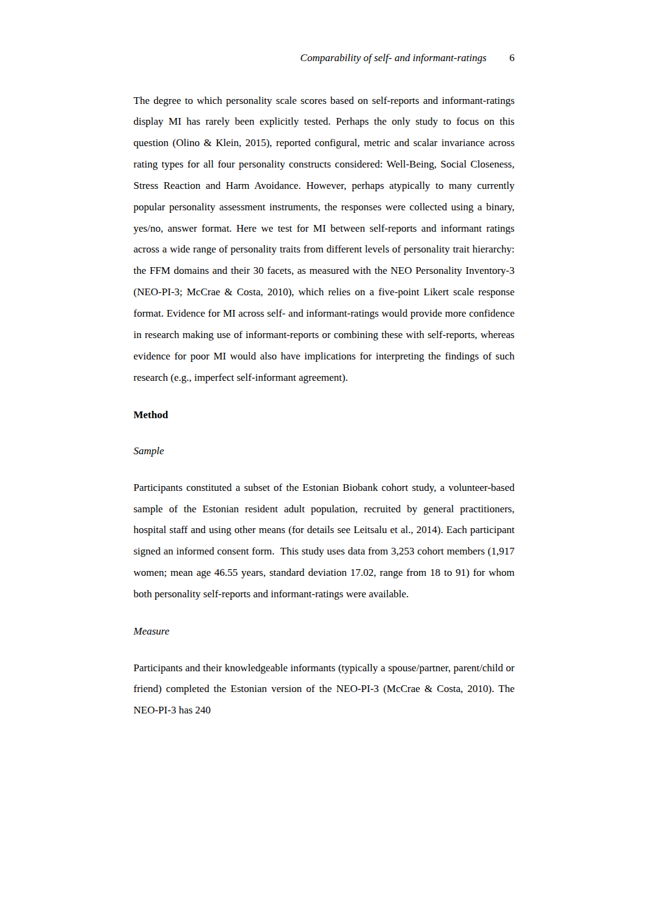Comparability of self- and informant-ratings 6
The degree to which personality scale scores based on self-reports and informant-ratings display MI has rarely been explicitly tested. Perhaps the only study to focus on this question (Olino & Klein, 2015), reported configural, metric and scalar invariance across rating types for all four personality constructs considered: Well-Being, Social Closeness, Stress Reaction and Harm Avoidance. However, perhaps atypically to many currently popular personality assessment instruments, the responses were collected using a binary, yes/no, answer format. Here we test for MI between self-reports and informant ratings across a wide range of personality traits from different levels of personality trait hierarchy: the FFM domains and their 30 facets, as measured with the NEO Personality Inventory-3 (NEO-PI-3; McCrae & Costa, 2010), which relies on a five-point Likert scale response format. Evidence for MI across self- and informant-ratings would provide more confidence in research making use of informant-reports or combining these with self-reports, whereas evidence for poor MI would also have implications for interpreting the findings of such research (e.g., imperfect self-informant agreement).
Method
Sample
Participants constituted a subset of the Estonian Biobank cohort study, a volunteer-based sample of the Estonian resident adult population, recruited by general practitioners, hospital staff and using other means (for details see Leitsalu et al., 2014). Each participant signed an informed consent form. This study uses data from 3,253 cohort members (1,917 women; mean age 46.55 years, standard deviation 17.02, range from 18 to 91) for whom both personality self-reports and informant-ratings were available.
Measure
Participants and their knowledgeable informants (typically a spouse/partner, parent/child or friend) completed the Estonian version of the NEO-PI-3 (McCrae & Costa, 2010). The NEO-PI-3 has 240